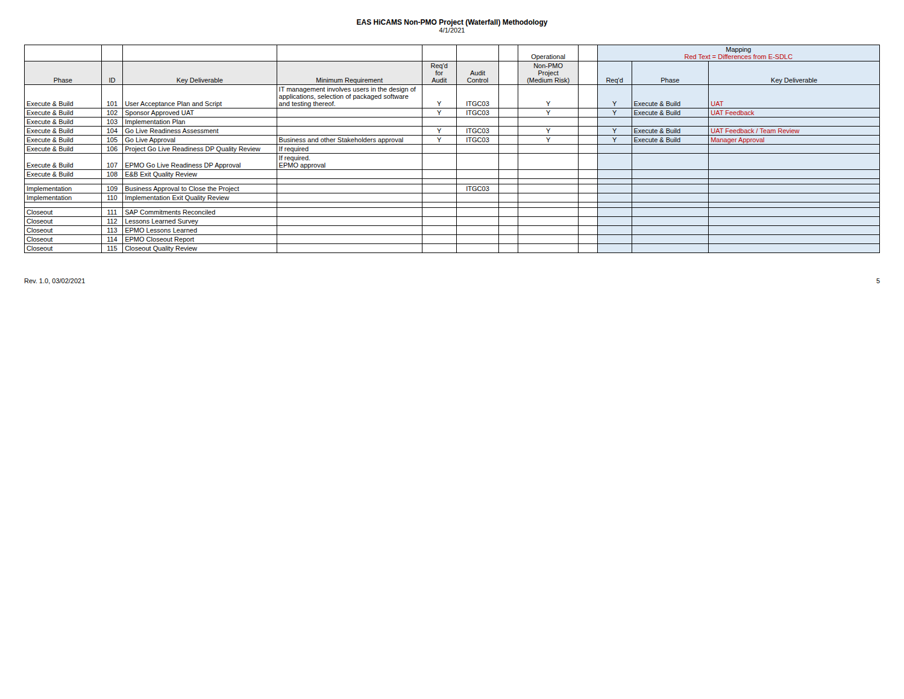EAS HiCAMS Non-PMO Project (Waterfall) Methodology
4/1/2021
| | | | | | | | Operational | | Mapping Red Text = Differences from E-SDLC |
| --- | --- | --- | --- | --- | --- | --- | --- | --- | --- |
| Phase | ID | Key Deliverable | Minimum Requirement | Req'd for Audit | Audit Control | | Non-PMO Project (Medium Risk) | | Req'd | Phase | Key Deliverable |
| Execute & Build | 101 | User Acceptance Plan and Script | IT management involves users in the design of applications, selection of packaged software and testing thereof. | Y | ITGC03 | | Y | | Y | Execute & Build | UAT |
| Execute & Build | 102 | Sponsor Approved UAT | | Y | ITGC03 | | Y | | Y | Execute & Build | UAT Feedback |
| Execute & Build | 103 | Implementation Plan | | | | | | | | | |
| Execute & Build | 104 | Go Live Readiness Assessment | | Y | ITGC03 | | Y | | Y | Execute & Build | UAT Feedback / Team Review |
| Execute & Build | 105 | Go Live Approval | Business and other Stakeholders approval | Y | ITGC03 | | Y | | Y | Execute & Build | Manager Approval |
| Execute & Build | 106 | Project Go Live Readiness DP Quality Review | If required | | | | | | | | |
| Execute & Build | 107 | EPMO Go Live Readiness DP Approval | If required. EPMO approval | | | | | | | | |
| Execute & Build | 108 | E&B Exit Quality Review | | | | | | | | | |
| Implementation | 109 | Business Approval to Close the Project | | | ITGC03 | | | | | | |
| Implementation | 110 | Implementation Exit Quality Review | | | | | | | | | |
| Closeout | 111 | SAP Commitments Reconciled | | | | | | | | | |
| Closeout | 112 | Lessons Learned Survey | | | | | | | | | |
| Closeout | 113 | EPMO Lessons Learned | | | | | | | | | |
| Closeout | 114 | EPMO Closeout Report | | | | | | | | | |
| Closeout | 115 | Closeout Quality Review | | | | | | | | | |
Rev. 1.0, 03/02/2021 5